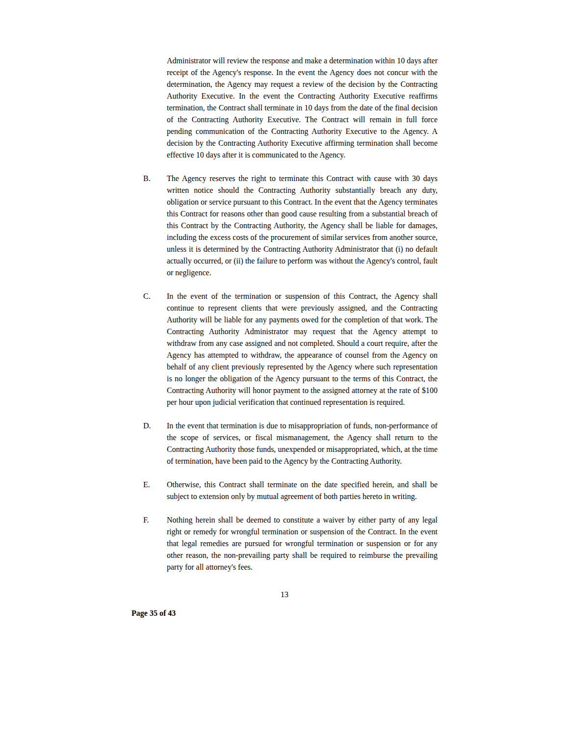Administrator will review the response and make a determination within 10 days after receipt of the Agency's response. In the event the Agency does not concur with the determination, the Agency may request a review of the decision by the Contracting Authority Executive. In the event the Contracting Authority Executive reaffirms termination, the Contract shall terminate in 10 days from the date of the final decision of the Contracting Authority Executive. The Contract will remain in full force pending communication of the Contracting Authority Executive to the Agency. A decision by the Contracting Authority Executive affirming termination shall become effective 10 days after it is communicated to the Agency.
B.
The Agency reserves the right to terminate this Contract with cause with 30 days written notice should the Contracting Authority substantially breach any duty, obligation or service pursuant to this Contract. In the event that the Agency terminates this Contract for reasons other than good cause resulting from a substantial breach of this Contract by the Contracting Authority, the Agency shall be liable for damages, including the excess costs of the procurement of similar services from another source, unless it is determined by the Contracting Authority Administrator that (i) no default actually occurred, or (ii) the failure to perform was without the Agency's control, fault or negligence.
C.
In the event of the termination or suspension of this Contract, the Agency shall continue to represent clients that were previously assigned, and the Contracting Authority will be liable for any payments owed for the completion of that work. The Contracting Authority Administrator may request that the Agency attempt to withdraw from any case assigned and not completed. Should a court require, after the Agency has attempted to withdraw, the appearance of counsel from the Agency on behalf of any client previously represented by the Agency where such representation is no longer the obligation of the Agency pursuant to the terms of this Contract, the Contracting Authority will honor payment to the assigned attorney at the rate of $100 per hour upon judicial verification that continued representation is required.
D.
In the event that termination is due to misappropriation of funds, non-performance of the scope of services, or fiscal mismanagement, the Agency shall return to the Contracting Authority those funds, unexpended or misappropriated, which, at the time of termination, have been paid to the Agency by the Contracting Authority.
E.
Otherwise, this Contract shall terminate on the date specified herein, and shall be subject to extension only by mutual agreement of both parties hereto in writing.
F.
Nothing herein shall be deemed to constitute a waiver by either party of any legal right or remedy for wrongful termination or suspension of the Contract. In the event that legal remedies are pursued for wrongful termination or suspension or for any other reason, the non-prevailing party shall be required to reimburse the prevailing party for all attorney's fees.
13
Page 35 of 43